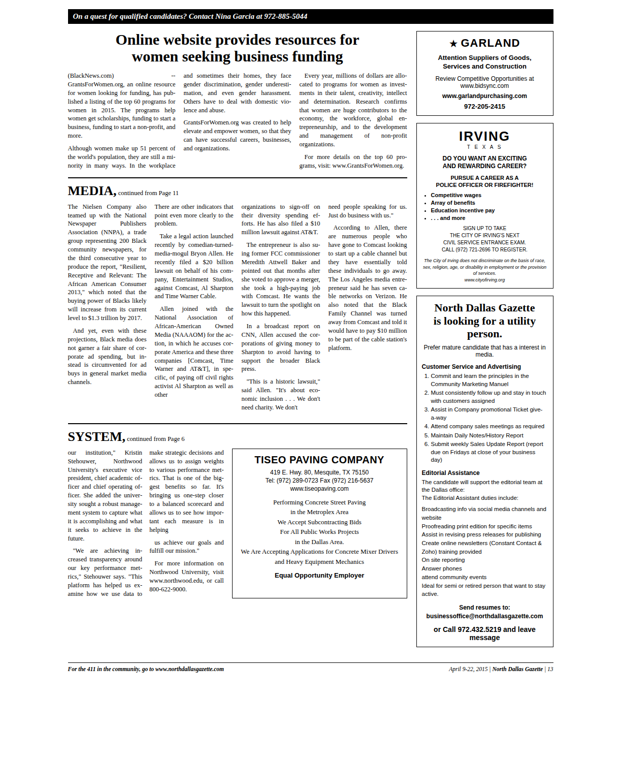On a quest for qualified candidates? Contact Nina Garcia at 972-885-5044
Online website provides resources for
women seeking business funding
(BlackNews.com) -- GrantsForWomen.org, an online resource for women looking for funding, has published a listing of the top 60 programs for women in 2015. The programs help women get scholarships, funding to start a business, funding to start a non-profit, and more.
Although women make up 51 percent of the world's population, they are still a minority in many ways. In the workplace and sometimes their homes, they face gender discrimination, gender underestimation, and even gender harassment. Others have to deal with domestic violence and abuse.
GrantsForWomen.org was created to help elevate and empower women, so that they can have successful careers, businesses, and organizations.
Every year, millions of dollars are allocated to programs for women as investments in their talent, creativity, intellect and determination. Research confirms that women are huge contributors to the economy, the workforce, global entrepreneurship, and to the development and management of non-profit organizations.
For more details on the top 60 programs, visit: www.GrantsForWomen.org.
MEDIA,
continued from Page 11
The Nielsen Company also teamed up with the National Newspaper Publishers Association (NNPA), a trade group representing 200 Black community newspapers, for the third consecutive year to produce the report, "Resilient, Receptive and Relevant: The African American Consumer 2013," which noted that the buying power of Blacks likely will increase from its current level to $1.3 trillion by 2017.
And yet, even with these projections, Black media does not garner a fair share of corporate ad spending, but instead is circumvented for ad buys in general market media channels.
There are other indicators that point even more clearly to the problem.
Take a legal action launched recently by comedian-turned-media-mogul Bryon Allen. He recently filed a $20 billion lawsuit on behalf of his company, Entertainment Studios, against Comcast, Al Sharpton and Time Warner Cable.
Allen joined with the National Association of African-American Owned Media (NAAAOM) for the action, in which he accuses corporate America and these three companies [Comcast, Time Warner and AT&T], in specific, of paying off civil rights activist Al Sharpton as well as other
organizations to sign-off on their diversity spending efforts. He has also filed a $10 million lawsuit against AT&T.
The entrepreneur is also suing former FCC commissioner Meredith Attwell Baker and pointed out that months after she voted to approve a merger, she took a high-paying job with Comcast. He wants the lawsuit to turn the spotlight on how this happened.
In a broadcast report on CNN, Allen accused the corporations of giving money to Sharpton to avoid having to support the broader Black press.
"This is a historic lawsuit," said Allen. "It's about economic inclusion . . . We don't need charity. We don't
need people speaking for us. Just do business with us."
According to Allen, there are numerous people who have gone to Comcast looking to start up a cable channel but they have essentially told these individuals to go away. The Los Angeles media entrepreneur said he has seven cable networks on Verizon. He also noted that the Black Family Channel was turned away from Comcast and told it would have to pay $10 million to be part of the cable station's platform.
SYSTEM,
continued from Page 6
our institution," Kristin Stehouwer, Northwood University's executive vice president, chief academic officer and chief operating officer. She added the university sought a robust management system to capture what it is accomplishing and what it seeks to achieve in the future.
"We are achieving increased transparency around our key performance metrics," Stehouwer says. "This platform has helped us examine how we use data to make strategic decisions and allows us to assign weights to various performance metrics. That is one of the biggest benefits so far. It's bringing us one-step closer to a balanced scorecard and allows us to see how important each measure is in helping
us achieve our goals and fulfill our mission."
For more information on Northwood University, visit www.northwood.edu, or call 800-622-9000.
TISEO PAVING COMPANY
419 E. Hwy. 80, Mesquite, TX 75150
Tel: (972) 289-0723 Fax (972) 216-5637
www.tiseopaving.com
Performing Concrete Street Paving
in the Metroplex Area
We Accept Subcontracting Bids
For All Public Works Projects
in the Dallas Area.
We Are Accepting Applications for Concrete Mixer Drivers and Heavy Equipment Mechanics
Equal Opportunity Employer
★GARLAND
Attention Suppliers of Goods,
Services and Construction
Review Competitive Opportunities at
www.bidsync.com
www.garlandpurchasing.com
972-205-2415
IRVING
T E X A S
DO YOU WANT AN EXCITING
AND REWARDING CAREER?
PURSUE A CAREER AS A
POLICE OFFICER OR FIREFIGHTER!
Competitive wages
Array of benefits
Education incentive pay
. . . and more
SIGN UP TO TAKE
THE CITY OF IRVING'S NEXT
CIVIL SERVICE ENTRANCE EXAM.
CALL (972) 721-2696 TO REGISTER.
The City of Irving does not discriminate on the basis of race, sex, religion, age, or disability in employment or the provision of services.
www.cityofirving.org
North Dallas Gazette
is looking for a utility person.
Prefer mature candidate that has a interest in media.
Customer Service and Advertising
Commit and learn the principles in the Community Marketing Manuel
Must consistently follow up and stay in touch with customers assigned
Assist in Company promotional Ticket give-a-way
Attend company sales meetings as required
Maintain Daily Notes/History Report
Submit weekly Sales Update Report (report due on Fridays at close of your business day)
Editorial Assistance
The candidate will support the editorial team at the Dallas office:
The Editorial Assistant duties include:
Broadcasting info via social media channels and website
Proofreading print edition for specific items
Assist in revising press releases for publishing
Create online newsletters (Constant Contact & Zoho) training provided
On site reporting
Answer phones
attend community events
Ideal for semi or retired person that want to stay active.
Send resumes to:
businessoffice@northdallasgazette.com
or Call 972.432.5219 and leave message
For the 411 in the community, go to www.northdallasgazette.com
April 9-22, 2015 | North Dallas Gazette | 13